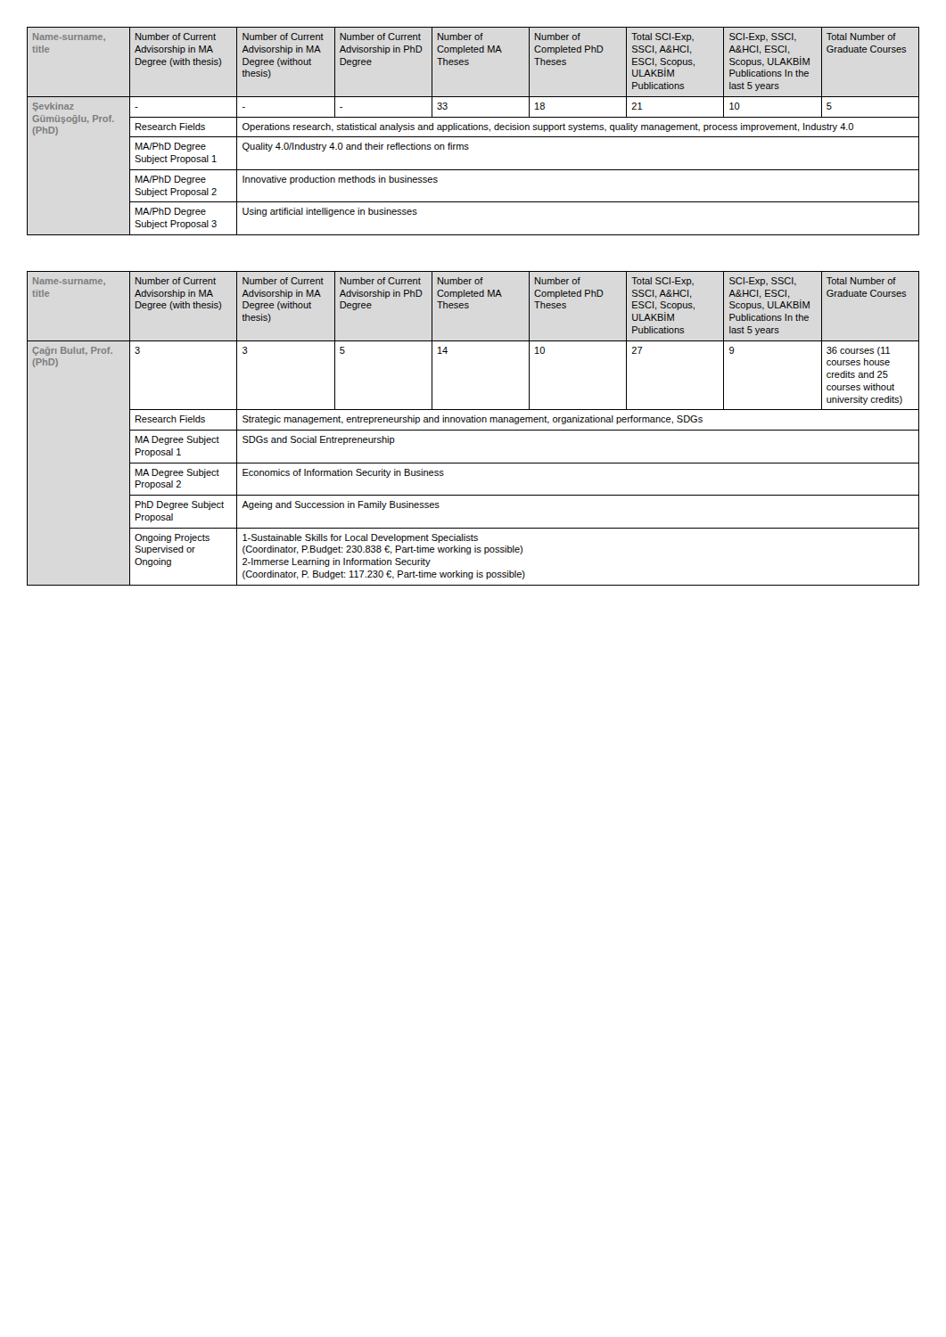| Name-surname, title | Number of Current Advisorship in MA Degree (with thesis) | Number of Current Advisorship in MA Degree (without thesis) | Number of Current Advisorship in PhD Degree | Number of Completed MA Theses | Number of Completed PhD Theses | Total SCI-Exp, SSCI, A&HCI, ESCI, Scopus, ULAKBİM Publications | SCI-Exp, SSCI, A&HCI, ESCI, Scopus, ULAKBİM Publications In the last 5 years | Total Number of Graduate Courses |
| Şevkinaz Gümüşoğlu, Prof. (PhD) | - | - | - | 33 | 18 | 21 | 10 | 5 |
| Research Fields | Operations research, statistical analysis and applications, decision support systems, quality management, process improvement, Industry 4.0 |
| MA/PhD Degree Subject Proposal 1 | Quality 4.0/Industry 4.0 and their reflections on firms |
| MA/PhD Degree Subject Proposal 2 | Innovative production methods in businesses |
| MA/PhD Degree Subject Proposal 3 | Using artificial intelligence in businesses |
| Name-surname, title | Number of Current Advisorship in MA Degree (with thesis) | Number of Current Advisorship in MA Degree (without thesis) | Number of Current Advisorship in PhD Degree | Number of Completed MA Theses | Number of Completed PhD Theses | Total SCI-Exp, SSCI, A&HCI, ESCI, Scopus, ULAKBİM Publications | SCI-Exp, SSCI, A&HCI, ESCI, Scopus, ULAKBİM Publications In the last 5 years | Total Number of Graduate Courses |
| Çağrı Bulut, Prof. (PhD) | 3 | 3 | 5 | 14 | 10 | 27 | 9 | 36 courses (11 courses house credits and 25 courses without university credits) |
| Research Fields | Strategic management, entrepreneurship and innovation management, organizational performance, SDGs |
| MA Degree Subject Proposal 1 | SDGs and Social Entrepreneurship |
| MA Degree Subject Proposal 2 | Economics of Information Security in Business |
| PhD Degree Subject Proposal | Ageing and Succession in Family Businesses |
| Ongoing Projects Supervised or Ongoing | 1-Sustainable Skills for Local Development Specialists (Coordinator, P.Budget: 230.838 €, Part-time working is possible) 2-Immerse Learning in Information Security (Coordinator, P. Budget: 117.230 €, Part-time working is possible) |